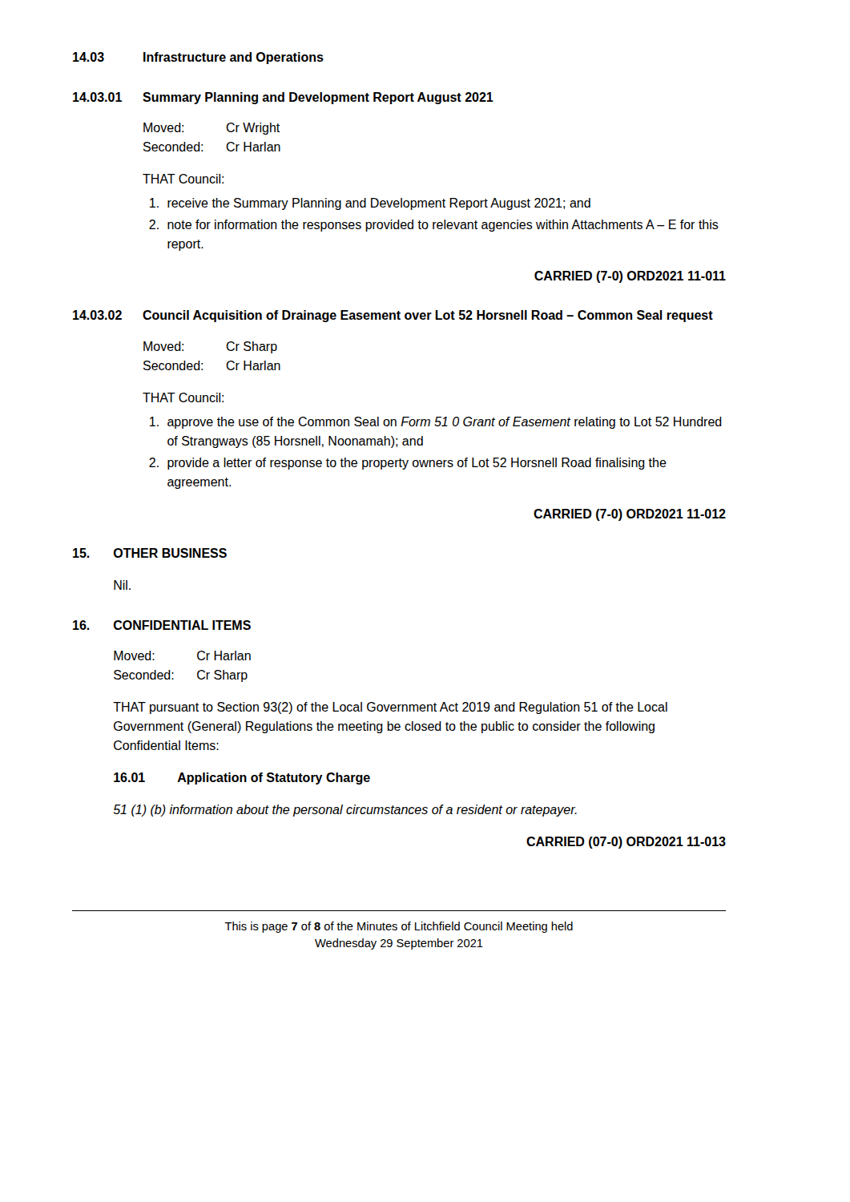14.03 Infrastructure and Operations
14.03.01 Summary Planning and Development Report August 2021
Moved: Cr Wright
Seconded: Cr Harlan
THAT Council:
receive the Summary Planning and Development Report August 2021; and
note for information the responses provided to relevant agencies within Attachments A – E for this report.
CARRIED (7-0) ORD2021 11-011
14.03.02 Council Acquisition of Drainage Easement over Lot 52 Horsnell Road – Common Seal request
Moved: Cr Sharp
Seconded: Cr Harlan
THAT Council:
approve the use of the Common Seal on Form 51 0 Grant of Easement relating to Lot 52 Hundred of Strangways (85 Horsnell, Noonamah); and
provide a letter of response to the property owners of Lot 52 Horsnell Road finalising the agreement.
CARRIED (7-0) ORD2021 11-012
15. OTHER BUSINESS
Nil.
16. CONFIDENTIAL ITEMS
Moved: Cr Harlan
Seconded: Cr Sharp
THAT pursuant to Section 93(2) of the Local Government Act 2019 and Regulation 51 of the Local Government (General) Regulations the meeting be closed to the public to consider the following Confidential Items:
16.01 Application of Statutory Charge
51 (1) (b) information about the personal circumstances of a resident or ratepayer.
CARRIED (07-0) ORD2021 11-013
This is page 7 of 8 of the Minutes of Litchfield Council Meeting held
Wednesday 29 September 2021